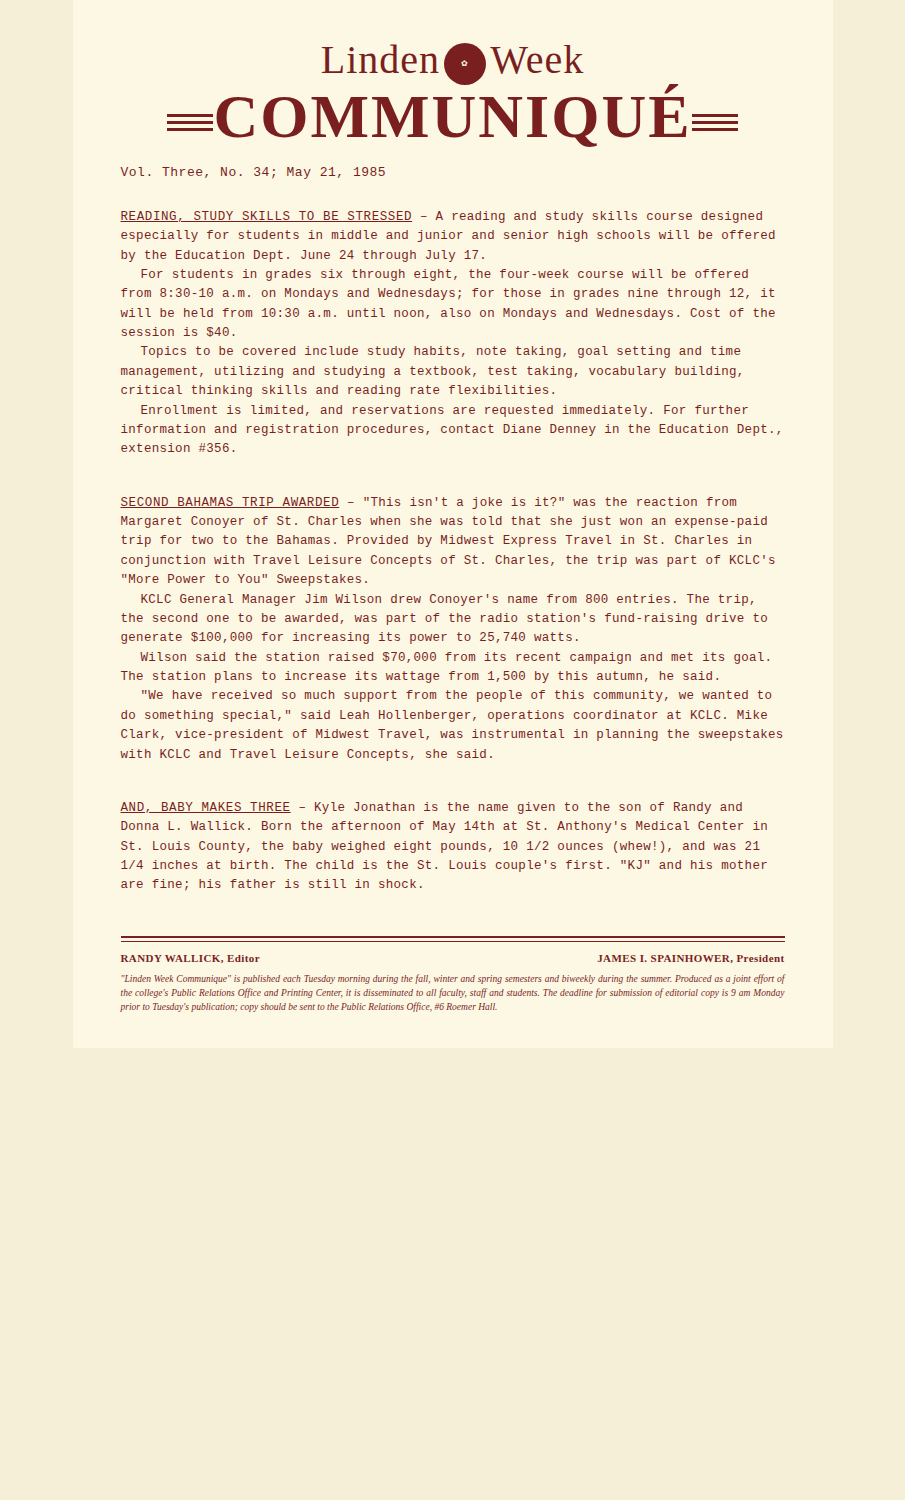Linden✿Week
COMMUNIQUÉ
Vol. Three, No. 34; May 21, 1985
READING, STUDY SKILLS TO BE STRESSED
– A reading and study skills course designed especially for students in middle and junior and senior high schools will be offered by the Education Dept. June 24 through July 17.
For students in grades six through eight, the four-week course will be offered from 8:30-10 a.m. on Mondays and Wednesdays; for those in grades nine through 12, it will be held from 10:30 a.m. until noon, also on Mondays and Wednesdays. Cost of the session is $40.
Topics to be covered include study habits, note taking, goal setting and time management, utilizing and studying a textbook, test taking, vocabulary building, critical thinking skills and reading rate flexibilities.
Enrollment is limited, and reservations are requested immediately. For further information and registration procedures, contact Diane Denney in the Education Dept., extension #356.
SECOND BAHAMAS TRIP AWARDED
– "This isn't a joke is it?" was the reaction from Margaret Conoyer of St. Charles when she was told that she just won an expense-paid trip for two to the Bahamas. Provided by Midwest Express Travel in St. Charles in conjunction with Travel Leisure Concepts of St. Charles, the trip was part of KCLC's "More Power to You" Sweepstakes.
KCLC General Manager Jim Wilson drew Conoyer's name from 800 entries. The trip, the second one to be awarded, was part of the radio station's fund-raising drive to generate $100,000 for increasing its power to 25,740 watts.
Wilson said the station raised $70,000 from its recent campaign and met its goal. The station plans to increase its wattage from 1,500 by this autumn, he said.
"We have received so much support from the people of this community, we wanted to do something special," said Leah Hollenberger, operations coordinator at KCLC. Mike Clark, vice-president of Midwest Travel, was instrumental in planning the sweepstakes with KCLC and Travel Leisure Concepts, she said.
AND, BABY MAKES THREE
– Kyle Jonathan is the name given to the son of Randy and Donna L. Wallick. Born the afternoon of May 14th at St. Anthony's Medical Center in St. Louis County, the baby weighed eight pounds, 10 1/2 ounces (whew!), and was 21 1/4 inches at birth. The child is the St. Louis couple's first. "KJ" and his mother are fine; his father is still in shock.
RANDY WALLICK, Editor JAMES I. SPAINHOWER, President
"Linden Week Communique" is published each Tuesday morning during the fall, winter and spring semesters and biweekly during the summer. Produced as a joint effort of the college's Public Relations Office and Printing Center, it is disseminated to all faculty, staff and students. The deadline for submission of editorial copy is 9 am Monday prior to Tuesday's publication; copy should be sent to the Public Relations Office, #6 Roemer Hall.